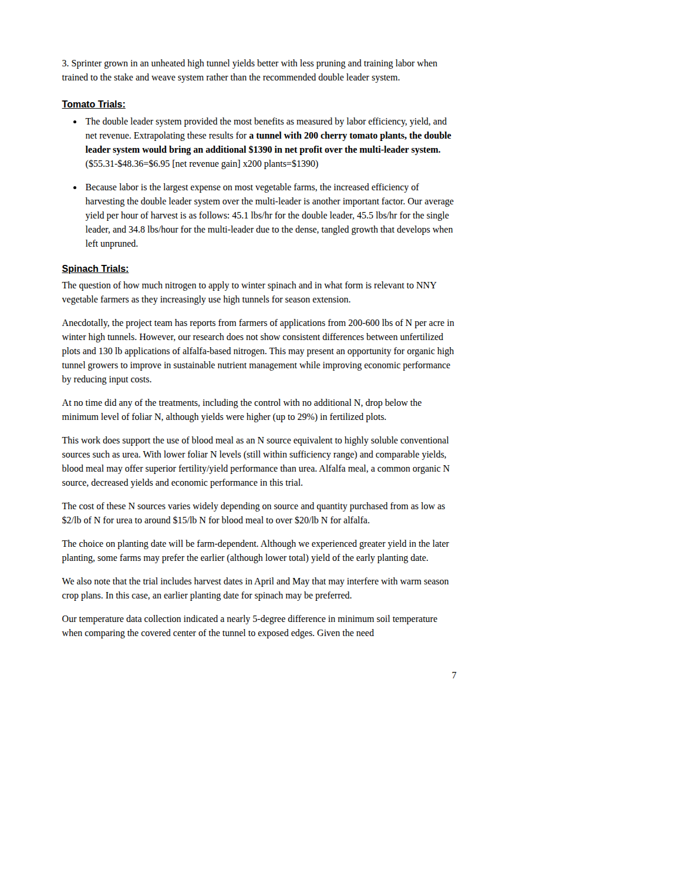3. Sprinter grown in an unheated high tunnel yields better with less pruning and training labor when trained to the stake and weave system rather than the recommended double leader system.
Tomato Trials:
The double leader system provided the most benefits as measured by labor efficiency, yield, and net revenue. Extrapolating these results for a tunnel with 200 cherry tomato plants, the double leader system would bring an additional $1390 in net profit over the multi-leader system. ($55.31-$48.36=$6.95 [net revenue gain] x200 plants=$1390)
Because labor is the largest expense on most vegetable farms, the increased efficiency of harvesting the double leader system over the multi-leader is another important factor. Our average yield per hour of harvest is as follows: 45.1 lbs/hr for the double leader, 45.5 lbs/hr for the single leader, and 34.8 lbs/hour for the multi-leader due to the dense, tangled growth that develops when left unpruned.
Spinach Trials:
The question of how much nitrogen to apply to winter spinach and in what form is relevant to NNY vegetable farmers as they increasingly use high tunnels for season extension.
Anecdotally, the project team has reports from farmers of applications from 200-600 lbs of N per acre in winter high tunnels. However, our research does not show consistent differences between unfertilized plots and 130 lb applications of alfalfa-based nitrogen. This may present an opportunity for organic high tunnel growers to improve in sustainable nutrient management while improving economic performance by reducing input costs.
At no time did any of the treatments, including the control with no additional N, drop below the minimum level of foliar N, although yields were higher (up to 29%) in fertilized plots.
This work does support the use of blood meal as an N source equivalent to highly soluble conventional sources such as urea. With lower foliar N levels (still within sufficiency range) and comparable yields, blood meal may offer superior fertility/yield performance than urea. Alfalfa meal, a common organic N source, decreased yields and economic performance in this trial.
The cost of these N sources varies widely depending on source and quantity purchased from as low as $2/lb of N for urea to around $15/lb N for blood meal to over $20/lb N for alfalfa.
The choice on planting date will be farm-dependent. Although we experienced greater yield in the later planting, some farms may prefer the earlier (although lower total) yield of the early planting date.
We also note that the trial includes harvest dates in April and May that may interfere with warm season crop plans. In this case, an earlier planting date for spinach may be preferred.
Our temperature data collection indicated a nearly 5-degree difference in minimum soil temperature when comparing the covered center of the tunnel to exposed edges. Given the need
7